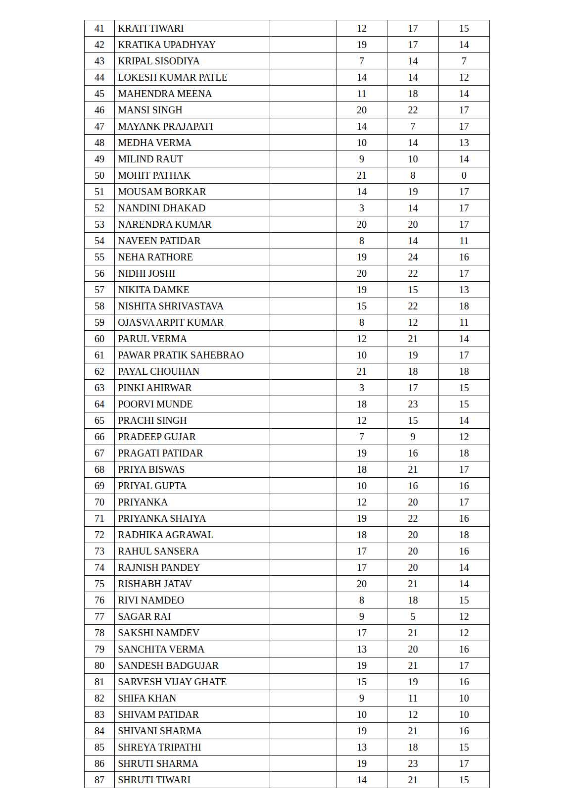| 41 | KRATI TIWARI | | 12 | 17 | 15 |
| 42 | KRATIKA UPADHYAY | | 19 | 17 | 14 |
| 43 | KRIPAL SISODIYA | | 7 | 14 | 7 |
| 44 | LOKESH KUMAR PATLE | | 14 | 14 | 12 |
| 45 | MAHENDRA MEENA | | 11 | 18 | 14 |
| 46 | MANSI SINGH | | 20 | 22 | 17 |
| 47 | MAYANK PRAJAPATI | | 14 | 7 | 17 |
| 48 | MEDHA VERMA | | 10 | 14 | 13 |
| 49 | MILIND RAUT | | 9 | 10 | 14 |
| 50 | MOHIT PATHAK | | 21 | 8 | 0 |
| 51 | MOUSAM BORKAR | | 14 | 19 | 17 |
| 52 | NANDINI DHAKAD | | 3 | 14 | 17 |
| 53 | NARENDRA KUMAR | | 20 | 20 | 17 |
| 54 | NAVEEN PATIDAR | | 8 | 14 | 11 |
| 55 | NEHA RATHORE | | 19 | 24 | 16 |
| 56 | NIDHI JOSHI | | 20 | 22 | 17 |
| 57 | NIKITA DAMKE | | 19 | 15 | 13 |
| 58 | NISHITA SHRIVASTAVA | | 15 | 22 | 18 |
| 59 | OJASVA ARPIT KUMAR | | 8 | 12 | 11 |
| 60 | PARUL VERMA | | 12 | 21 | 14 |
| 61 | PAWAR PRATIK SAHEBRAO | | 10 | 19 | 17 |
| 62 | PAYAL CHOUHAN | | 21 | 18 | 18 |
| 63 | PINKI AHIRWAR | | 3 | 17 | 15 |
| 64 | POORVI MUNDE | | 18 | 23 | 15 |
| 65 | PRACHI SINGH | | 12 | 15 | 14 |
| 66 | PRADEEP GUJAR | | 7 | 9 | 12 |
| 67 | PRAGATI PATIDAR | | 19 | 16 | 18 |
| 68 | PRIYA BISWAS | | 18 | 21 | 17 |
| 69 | PRIYAL GUPTA | | 10 | 16 | 16 |
| 70 | PRIYANKA | | 12 | 20 | 17 |
| 71 | PRIYANKA SHAIYA | | 19 | 22 | 16 |
| 72 | RADHIKA AGRAWAL | | 18 | 20 | 18 |
| 73 | RAHUL SANSERA | | 17 | 20 | 16 |
| 74 | RAJNISH PANDEY | | 17 | 20 | 14 |
| 75 | RISHABH JATAV | | 20 | 21 | 14 |
| 76 | RIVI NAMDEO | | 8 | 18 | 15 |
| 77 | SAGAR RAI | | 9 | 5 | 12 |
| 78 | SAKSHI NAMDEV | | 17 | 21 | 12 |
| 79 | SANCHITA VERMA | | 13 | 20 | 16 |
| 80 | SANDESH BADGUJAR | | 19 | 21 | 17 |
| 81 | SARVESH VIJAY GHATE | | 15 | 19 | 16 |
| 82 | SHIFA KHAN | | 9 | 11 | 10 |
| 83 | SHIVAM PATIDAR | | 10 | 12 | 10 |
| 84 | SHIVANI SHARMA | | 19 | 21 | 16 |
| 85 | SHREYA TRIPATHI | | 13 | 18 | 15 |
| 86 | SHRUTI SHARMA | | 19 | 23 | 17 |
| 87 | SHRUTI TIWARI | | 14 | 21 | 15 |